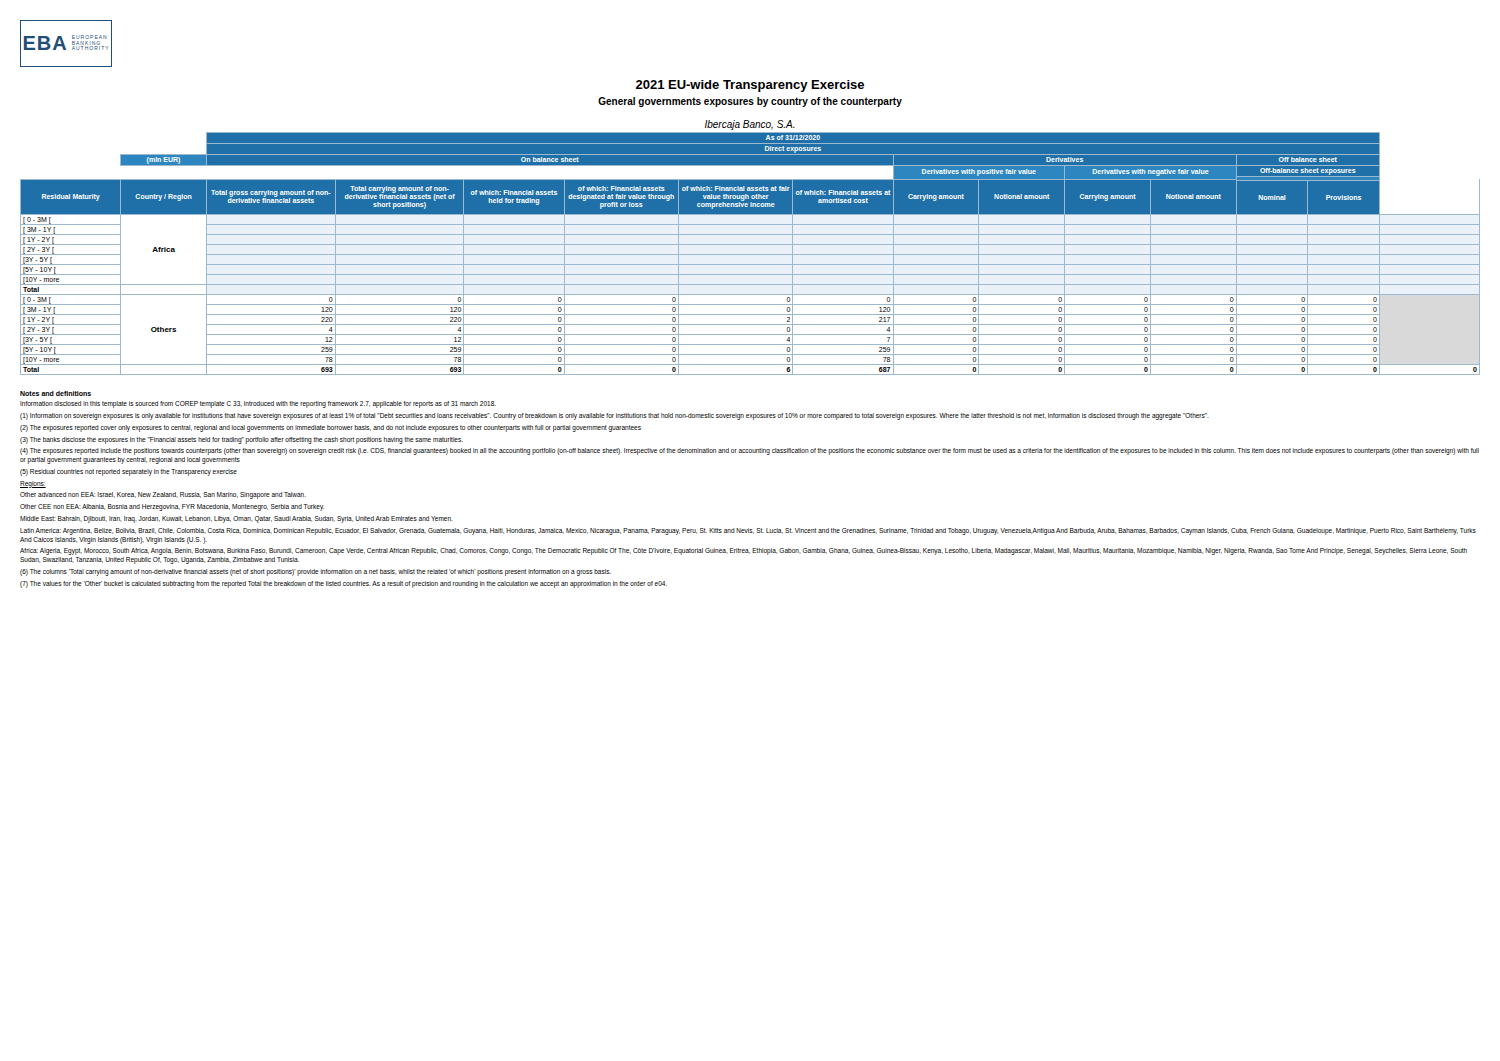EBAEUROPEAN
BANKING
AUTHORITY
2021 EU-wide Transparency Exercise
General governments exposures by country of the counterparty
Ibercaja Banco, S.A.
| | As of 31/12/2020 | |
| --- | --- | --- |
| Direct exposures |
| | (mln EUR) | On balance sheet | Derivatives | Off balance sheet | |
| | | Derivatives with positive fair value | Derivatives with negative fair value | Off-balance sheet exposures | |
| Residual Maturity | Country / Region | Total gross carrying amount of non-derivative financial assets | Total carrying amount of non-derivative financial assets (net of short positions) | of which: Financial assets held for trading | of which: Financial assets designated at fair value through profit or loss | of which: Financial assets at fair value through other comprehensive income | of which: Financial assets at amortised cost | Carrying amount | Notional amount | Carrying amount | Notional amount | Risk weighted exposure amount |
| Nominal | Provisions |
| [ 0 - 3M [ | Africa | | | | | | | | | | | | | |
| [ 3M - 1Y [ | | | | | | | | | | | | | |
| [ 1Y - 2Y [ | | | | | | | | | | | | | |
| [ 2Y - 3Y [ | | | | | | | | | | | | | |
| [3Y - 5Y [ | | | | | | | | | | | | | |
| [5Y - 10Y [ | | | | | | | | | | | | | |
| [10Y - more | | | | | | | | | | | | | |
| Total | | | | | | | | | | | | | | |
| [ 0 - 3M [ | Others | 0 | 0 | 0 | 0 | 0 | 0 | 0 | 0 | 0 | 0 | 0 | 0 | |
| [ 3M - 1Y [ | 120 | 120 | 0 | 0 | 0 | 120 | 0 | 0 | 0 | 0 | 0 | 0 |
| [ 1Y - 2Y [ | 220 | 220 | 0 | 0 | 2 | 217 | 0 | 0 | 0 | 0 | 0 | 0 |
| [ 2Y - 3Y [ | 4 | 4 | 0 | 0 | 0 | 4 | 0 | 0 | 0 | 0 | 0 | 0 |
| [3Y - 5Y [ | 12 | 12 | 0 | 0 | 4 | 7 | 0 | 0 | 0 | 0 | 0 | 0 |
| [5Y - 10Y [ | 259 | 259 | 0 | 0 | 0 | 259 | 0 | 0 | 0 | 0 | 0 | 0 |
| [10Y - more | 78 | 78 | 0 | 0 | 0 | 78 | 0 | 0 | 0 | 0 | 0 | 0 |
| Total | | 693 | 693 | 0 | 0 | 6 | 687 | 0 | 0 | 0 | 0 | 0 | 0 | 0 |
Notes and definitions
Information disclosed in this template is sourced from COREP template C 33, introduced with the reporting framework 2.7, applicable for reports as of 31 march 2018.
(1) Information on sovereign exposures is only available for institutions that have sovereign exposures of at least 1% of total "Debt securities and loans receivables". Country of breakdown is only available for institutions that hold non-domestic sovereign exposures of 10% or more compared to total sovereign exposures. Where the latter threshold is not met, information is disclosed through the aggregate "Others".
(2) The exposures reported cover only exposures to central, regional and local governments on immediate borrower basis, and do not include exposures to other counterparts with full or partial government guarantees
(3) The banks disclose the exposures in the "Financial assets held for trading" portfolio after offsetting the cash short positions having the same maturities.
(4) The exposures reported include the positions towards counterparts (other than sovereign) on sovereign credit risk (i.e. CDS, financial guarantees) booked in all the accounting portfolio (on-off balance sheet). Irrespective of the denomination and or accounting classification of the positions the economic substance over the form must be used as a criteria for the identification of the exposures to be included in this column. This item does not include exposures to counterparts (other than sovereign) with full or partial government guarantees by central, regional and local governments
(5) Residual countries not reported separately in the Transparency exercise
Regions:
Other advanced non EEA: Israel, Korea, New Zealand, Russia, San Marino, Singapore and Taiwan.
Other CEE non EEA: Albania, Bosnia and Herzegovina, FYR Macedonia, Montenegro, Serbia and Turkey.
Middle East: Bahrain, Djibouti, Iran, Iraq, Jordan, Kuwait, Lebanon, Libya, Oman, Qatar, Saudi Arabia, Sudan, Syria, United Arab Emirates and Yemen.
Latin America: Argentina, Belize, Bolivia, Brazil, Chile, Colombia, Costa Rica, Dominica, Dominican Republic, Ecuador, El Salvador, Grenada, Guatemala, Guyana, Haiti, Honduras, Jamaica, Mexico, Nicaragua, Panama, Paraguay, Peru, St. Kitts and Nevis, St. Lucia, St. Vincent and the Grenadines, Suriname, Trinidad and Tobago, Uruguay, Venezuela,Antigua And Barbuda, Aruba, Bahamas, Barbados, Cayman Islands, Cuba, French Guiana, Guadeloupe, Martinique, Puerto Rico, Saint Barthélemy, Turks And Caicos Islands, Virgin Islands (British), Virgin Islands (U.S. ).
Africa: Algeria, Egypt, Morocco, South Africa, Angola, Benin, Botswana, Burkina Faso, Burundi, Cameroon, Cape Verde, Central African Republic, Chad, Comoros, Congo, Congo, The Democratic Republic Of The, Côte D'Ivoire, Equatorial Guinea, Eritrea, Ethiopia, Gabon, Gambia, Ghana, Guinea, Guinea-Bissau, Kenya, Lesotho, Liberia, Madagascar, Malawi, Mali, Mauritius, Mauritania, Mozambique, Namibia, Niger, Nigeria, Rwanda, Sao Tome And Principe, Senegal, Seychelles, Sierra Leone, South Sudan, Swaziland, Tanzania, United Republic Of, Togo, Uganda, Zambia, Zimbabwe and Tunisia.
(6) The columns 'Total carrying amount of non-derivative financial assets (net of short positions)' provide information on a net basis, whilst the related 'of which' positions present information on a gross basis.
(7) The values for the 'Other' bucket is calculated subtracting from the reported Total the breakdown of the listed countries. As a result of precision and rounding in the calculation we accept an approximation in the order of e04.